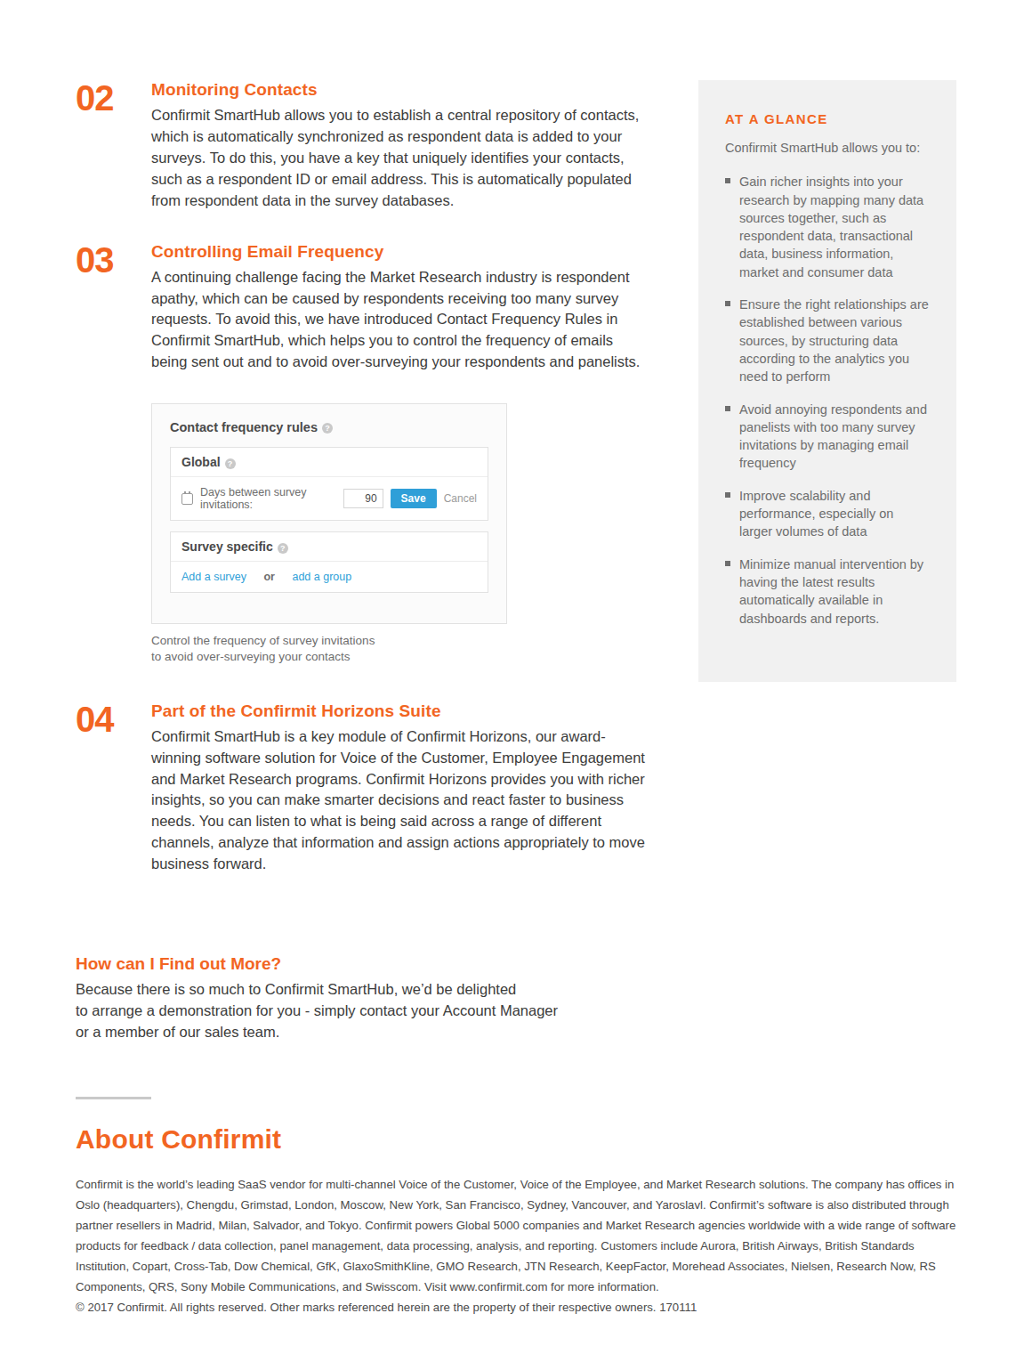02
Monitoring Contacts
Confirmit SmartHub allows you to establish a central repository of contacts, which is automatically synchronized as respondent data is added to your surveys. To do this, you have a key that uniquely identifies your contacts, such as a respondent ID or email address. This is automatically populated from respondent data in the survey databases.
03
Controlling Email Frequency
A continuing challenge facing the Market Research industry is respondent apathy, which can be caused by respondents receiving too many survey requests. To avoid this, we have introduced Contact Frequency Rules in Confirmit SmartHub, which helps you to control the frequency of emails being sent out and to avoid over-surveying your respondents and panelists.
Contact frequency rules?
Global?
Days between survey invitations: 90 Save Cancel
Survey specific?
Add a survey or add a group
Control the frequency of survey invitations
to avoid over-surveying your contacts
04
Part of the Confirmit Horizons Suite
Confirmit SmartHub is a key module of Confirmit Horizons, our award-winning software solution for Voice of the Customer, Employee Engagement and Market Research programs. Confirmit Horizons provides you with richer insights, so you can make smarter decisions and react faster to business needs. You can listen to what is being said across a range of different channels, analyze that information and assign actions appropriately to move business forward.
AT A GLANCE
Confirmit SmartHub allows you to:
Gain richer insights into your research by mapping many data sources together, such as respondent data, transactional data, business information, market and consumer data
Ensure the right relationships are established between various sources, by structuring data according to the analytics you need to perform
Avoid annoying respondents and panelists with too many survey invitations by managing email frequency
Improve scalability and performance, especially on larger volumes of data
Minimize manual intervention by having the latest results automatically available in dashboards and reports.
How can I Find out More?
Because there is so much to Confirmit SmartHub, we’d be delighted
to arrange a demonstration for you - simply contact your Account Manager
or a member of our sales team.
About Confirmit
Confirmit is the world’s leading SaaS vendor for multi-channel Voice of the Customer, Voice of the Employee, and Market Research solutions. The company has offices in Oslo (headquarters), Chengdu, Grimstad, London, Moscow, New York, San Francisco, Sydney, Vancouver, and Yaroslavl. Confirmit’s software is also distributed through partner resellers in Madrid, Milan, Salvador, and Tokyo. Confirmit powers Global 5000 companies and Market Research agencies worldwide with a wide range of software products for feedback / data collection, panel management, data processing, analysis, and reporting. Customers include Aurora, British Airways, British Standards Institution, Copart, Cross-Tab, Dow Chemical, GfK, GlaxoSmithKline, GMO Research, JTN Research, KeepFactor, Morehead Associates, Nielsen, Research Now, RS Components, QRS, Sony Mobile Communications, and Swisscom. Visit www.confirmit.com for more information.
© 2017 Confirmit. All rights reserved. Other marks referenced herein are the property of their respective owners. 170111